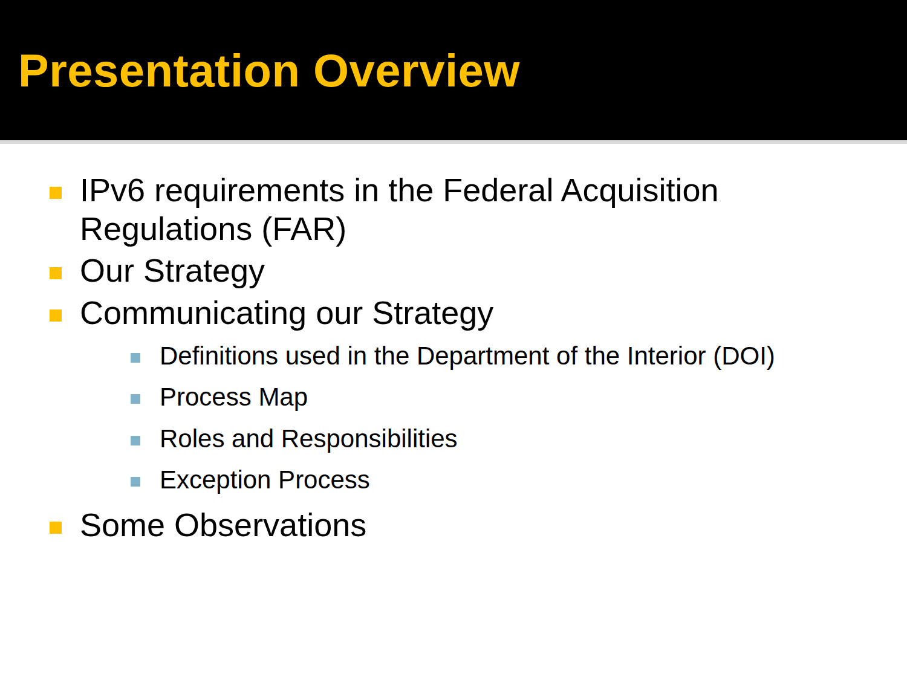Presentation Overview
IPv6 requirements in the Federal Acquisition Regulations (FAR)
Our Strategy
Communicating our Strategy
Definitions used in the Department of the Interior (DOI)
Process Map
Roles and Responsibilities
Exception Process
Some Observations